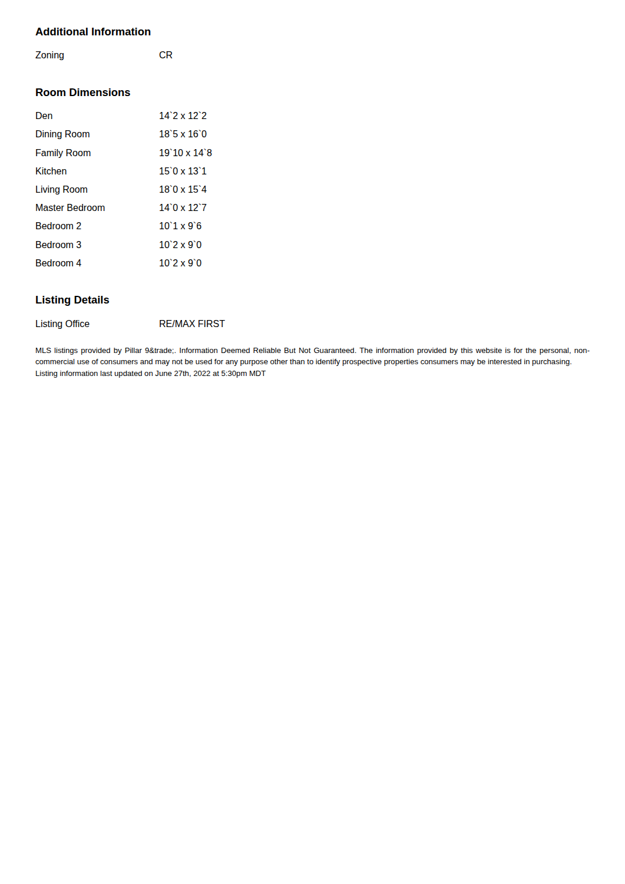Additional Information
| Zoning | CR |
Room Dimensions
| Den | 14`2 x 12`2 |
| Dining Room | 18`5 x 16`0 |
| Family Room | 19`10 x 14`8 |
| Kitchen | 15`0 x 13`1 |
| Living Room | 18`0 x 15`4 |
| Master Bedroom | 14`0 x 12`7 |
| Bedroom 2 | 10`1 x 9`6 |
| Bedroom 3 | 10`2 x 9`0 |
| Bedroom 4 | 10`2 x 9`0 |
Listing Details
| Listing Office | RE/MAX FIRST |
MLS listings provided by Pillar 9&trade;. Information Deemed Reliable But Not Guaranteed. The information provided by this website is for the personal, non-commercial use of consumers and may not be used for any purpose other than to identify prospective properties consumers may be interested in purchasing. Listing information last updated on June 27th, 2022 at 5:30pm MDT